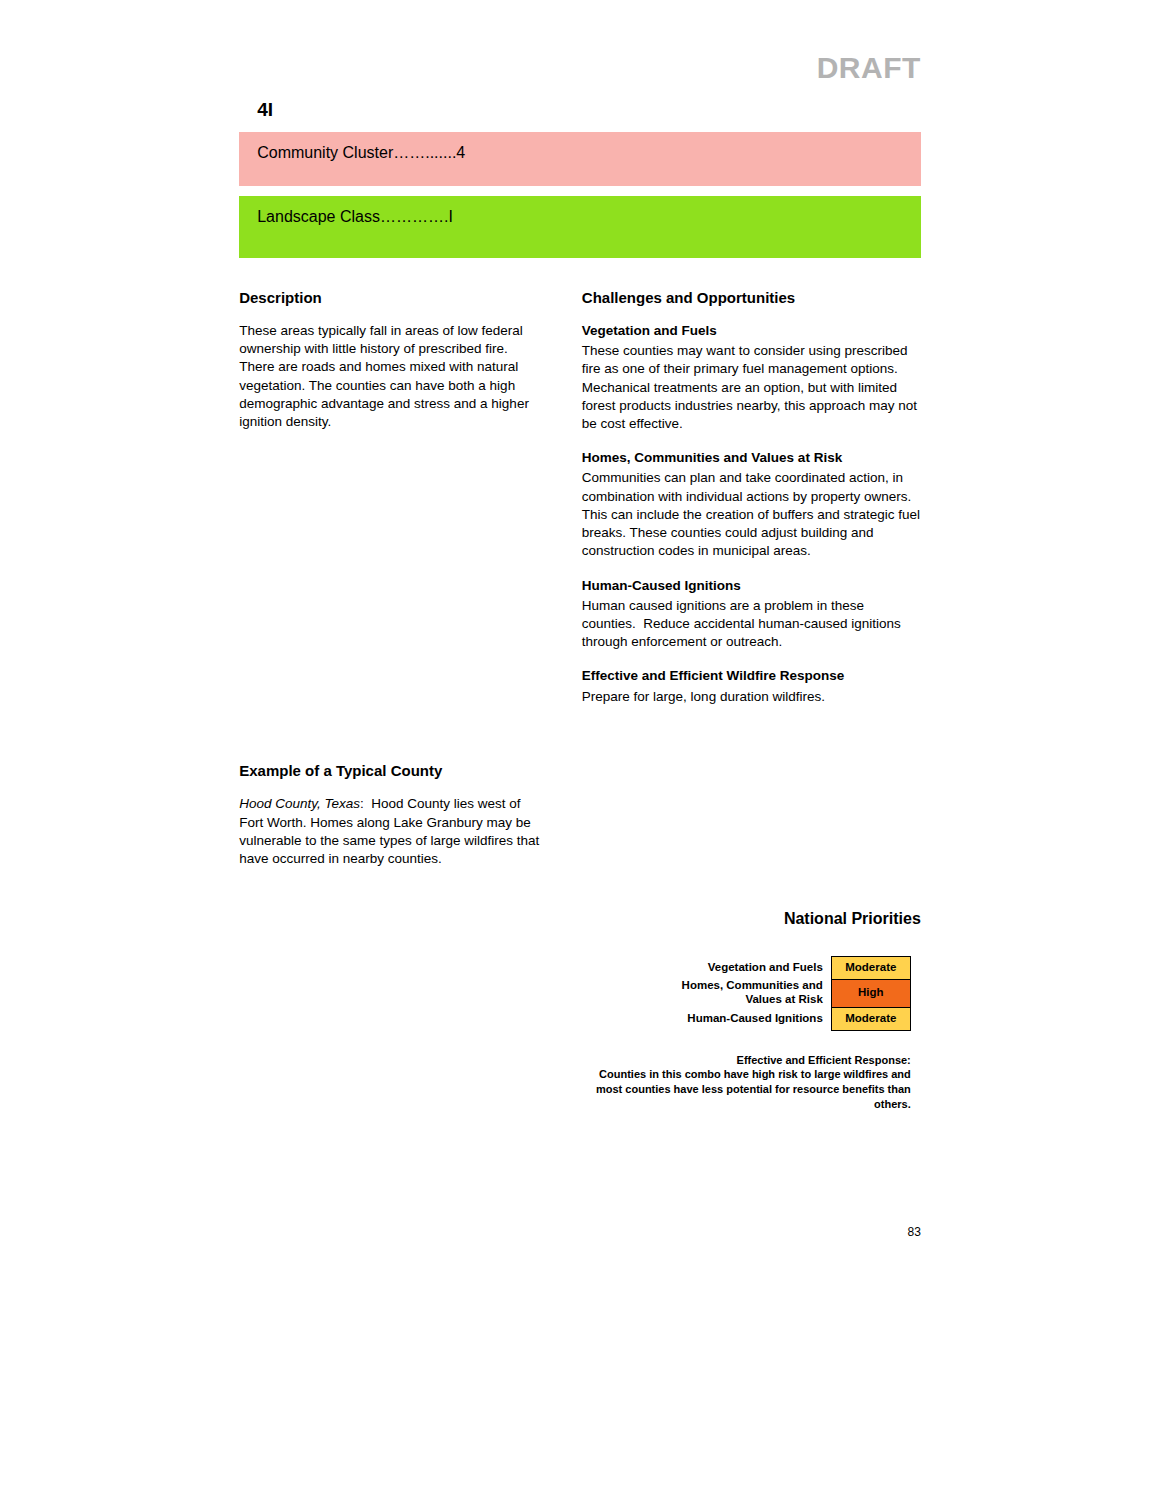DRAFT
4I
Community Cluster…….......4
Landscape Class………….I
Description
These areas typically fall in areas of low federal ownership with little history of prescribed fire. There are roads and homes mixed with natural vegetation. The counties can have both a high demographic advantage and stress and a higher ignition density.
Example of a Typical County
Hood County, Texas: Hood County lies west of Fort Worth. Homes along Lake Granbury may be vulnerable to the same types of large wildfires that have occurred in nearby counties.
Challenges and Opportunities
Vegetation and Fuels
These counties may want to consider using prescribed fire as one of their primary fuel management options. Mechanical treatments are an option, but with limited forest products industries nearby, this approach may not be cost effective.
Homes, Communities and Values at Risk
Communities can plan and take coordinated action, in combination with individual actions by property owners. This can include the creation of buffers and strategic fuel breaks. These counties could adjust building and construction codes in municipal areas.
Human-Caused Ignitions
Human caused ignitions are a problem in these counties. Reduce accidental human-caused ignitions through enforcement or outreach.
Effective and Efficient Wildfire Response
Prepare for large, long duration wildfires.
National Priorities
| Vegetation and Fuels | Moderate |
| Homes, Communities and Values at Risk | High |
| Human-Caused Ignitions | Moderate |
Effective and Efficient Response:
Counties in this combo have high risk to large wildfires and most counties have less potential for resource benefits than others.
83